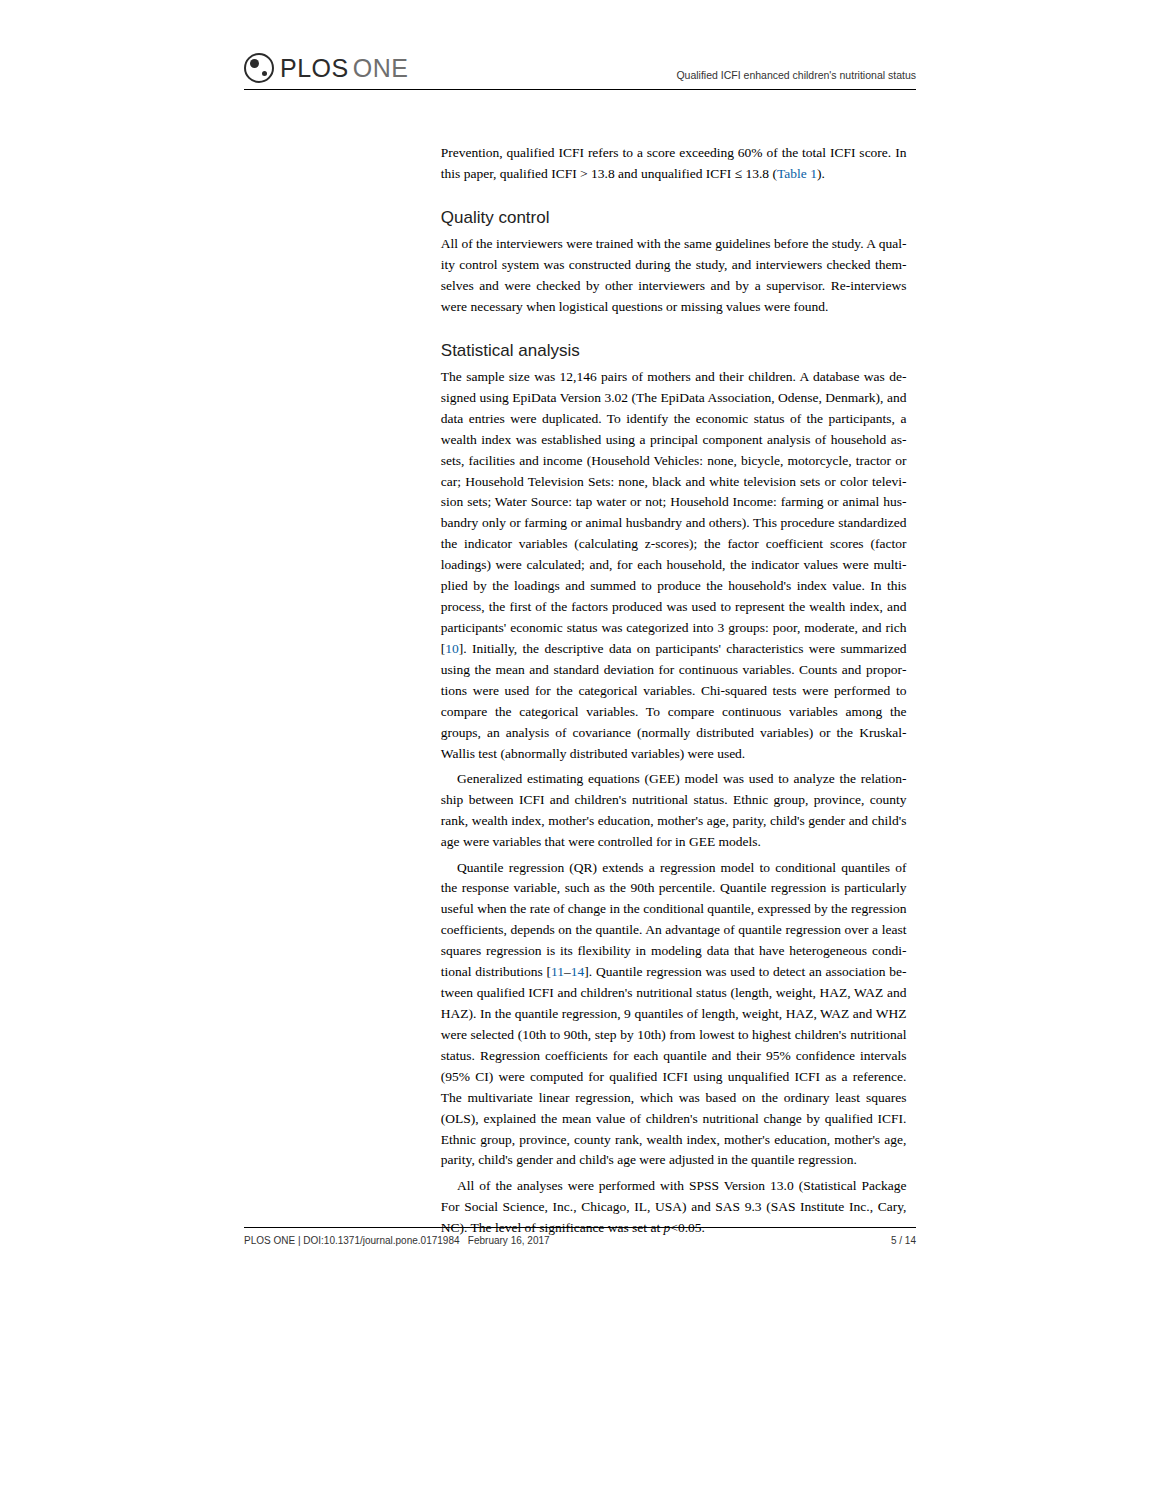PLOSONE
Qualified ICFI enhanced children's nutritional status
Prevention, qualified ICFI refers to a score exceeding 60% of the total ICFI score. In this paper, qualified ICFI > 13.8 and unqualified ICFI ≤ 13.8 (Table 1).
Quality control
All of the interviewers were trained with the same guidelines before the study. A quality control system was constructed during the study, and interviewers checked themselves and were checked by other interviewers and by a supervisor. Re-interviews were necessary when logistical questions or missing values were found.
Statistical analysis
The sample size was 12,146 pairs of mothers and their children. A database was designed using EpiData Version 3.02 (The EpiData Association, Odense, Denmark), and data entries were duplicated. To identify the economic status of the participants, a wealth index was established using a principal component analysis of household assets, facilities and income (Household Vehicles: none, bicycle, motorcycle, tractor or car; Household Television Sets: none, black and white television sets or color television sets; Water Source: tap water or not; Household Income: farming or animal husbandry only or farming or animal husbandry and others). This procedure standardized the indicator variables (calculating z-scores); the factor coefficient scores (factor loadings) were calculated; and, for each household, the indicator values were multiplied by the loadings and summed to produce the household's index value. In this process, the first of the factors produced was used to represent the wealth index, and participants' economic status was categorized into 3 groups: poor, moderate, and rich [10]. Initially, the descriptive data on participants' characteristics were summarized using the mean and standard deviation for continuous variables. Counts and proportions were used for the categorical variables. Chi-squared tests were performed to compare the categorical variables. To compare continuous variables among the groups, an analysis of covariance (normally distributed variables) or the Kruskal-Wallis test (abnormally distributed variables) were used.
Generalized estimating equations (GEE) model was used to analyze the relationship between ICFI and children's nutritional status. Ethnic group, province, county rank, wealth index, mother's education, mother's age, parity, child's gender and child's age were variables that were controlled for in GEE models.
Quantile regression (QR) extends a regression model to conditional quantiles of the response variable, such as the 90th percentile. Quantile regression is particularly useful when the rate of change in the conditional quantile, expressed by the regression coefficients, depends on the quantile. An advantage of quantile regression over a least squares regression is its flexibility in modeling data that have heterogeneous conditional distributions [11–14]. Quantile regression was used to detect an association between qualified ICFI and children's nutritional status (length, weight, HAZ, WAZ and HAZ). In the quantile regression, 9 quantiles of length, weight, HAZ, WAZ and WHZ were selected (10th to 90th, step by 10th) from lowest to highest children's nutritional status. Regression coefficients for each quantile and their 95% confidence intervals (95% CI) were computed for qualified ICFI using unqualified ICFI as a reference. The multivariate linear regression, which was based on the ordinary least squares (OLS), explained the mean value of children's nutritional change by qualified ICFI. Ethnic group, province, county rank, wealth index, mother's education, mother's age, parity, child's gender and child's age were adjusted in the quantile regression.
All of the analyses were performed with SPSS Version 13.0 (Statistical Package For Social Science, Inc., Chicago, IL, USA) and SAS 9.3 (SAS Institute Inc., Cary, NC). The level of significance was set at p<0.05.
PLOS ONE | DOI:10.1371/journal.pone.0171984 February 16, 2017
5 / 14